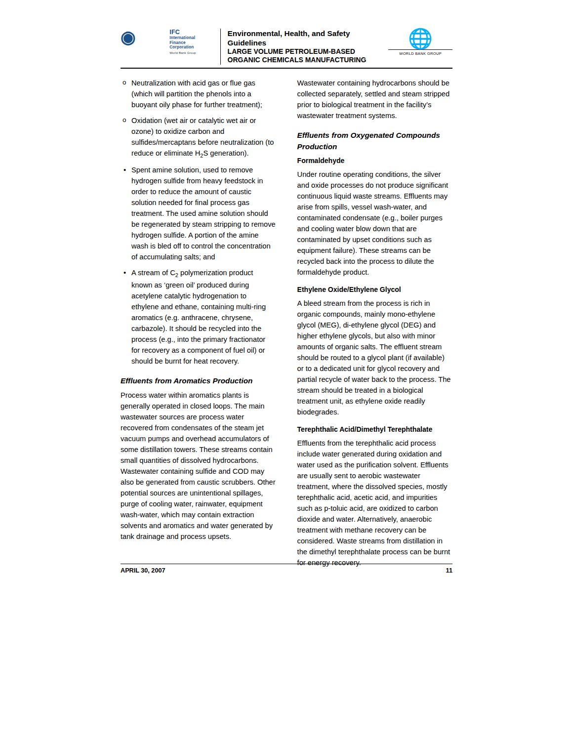◉
IFC International
Finance
Corporation
World Bank Group
Environmental, Health, and Safety Guidelines
LARGE VOLUME PETROLEUM-BASED ORGANIC CHEMICALS MANUFACTURING
🌐
WORLD BANK GROUP
Neutralization with acid gas or flue gas (which will partition the phenols into a buoyant oily phase for further treatment);
Oxidation (wet air or catalytic wet air or ozone) to oxidize carbon and sulfides/mercaptans before neutralization (to reduce or eliminate H2S generation).
Spent amine solution, used to remove hydrogen sulfide from heavy feedstock in order to reduce the amount of caustic solution needed for final process gas treatment. The used amine solution should be regenerated by steam stripping to remove hydrogen sulfide. A portion of the amine wash is bled off to control the concentration of accumulating salts; and
A stream of C2 polymerization product known as ‘green oil’ produced during acetylene catalytic hydrogenation to ethylene and ethane, containing multi-ring aromatics (e.g. anthracene, chrysene, carbazole). It should be recycled into the process (e.g., into the primary fractionator for recovery as a component of fuel oil) or should be burnt for heat recovery.
Effluents from Aromatics Production
Process water within aromatics plants is generally operated in closed loops. The main wastewater sources are process water recovered from condensates of the steam jet vacuum pumps and overhead accumulators of some distillation towers. These streams contain small quantities of dissolved hydrocarbons. Wastewater containing sulfide and COD may also be generated from caustic scrubbers. Other potential sources are unintentional spillages, purge of cooling water, rainwater, equipment wash-water, which may contain extraction solvents and aromatics and water generated by tank drainage and process upsets.
Wastewater containing hydrocarbons should be collected separately, settled and steam stripped prior to biological treatment in the facility’s wastewater treatment systems.
Effluents from Oxygenated Compounds Production
Formaldehyde
Under routine operating conditions, the silver and oxide processes do not produce significant continuous liquid waste streams. Effluents may arise from spills, vessel wash-water, and contaminated condensate (e.g., boiler purges and cooling water blow down that are contaminated by upset conditions such as equipment failure). These streams can be recycled back into the process to dilute the formaldehyde product.
Ethylene Oxide/Ethylene Glycol
A bleed stream from the process is rich in organic compounds, mainly mono-ethylene glycol (MEG), di-ethylene glycol (DEG) and higher ethylene glycols, but also with minor amounts of organic salts. The effluent stream should be routed to a glycol plant (if available) or to a dedicated unit for glycol recovery and partial recycle of water back to the process. The stream should be treated in a biological treatment unit, as ethylene oxide readily biodegrades.
Terephthalic Acid/Dimethyl Terephthalate
Effluents from the terephthalic acid process include water generated during oxidation and water used as the purification solvent. Effluents are usually sent to aerobic wastewater treatment, where the dissolved species, mostly terephthalic acid, acetic acid, and impurities such as p-toluic acid, are oxidized to carbon dioxide and water. Alternatively, anaerobic treatment with methane recovery can be considered. Waste streams from distillation in the dimethyl terephthalate process can be burnt for energy recovery.
APRIL 30, 2007
11